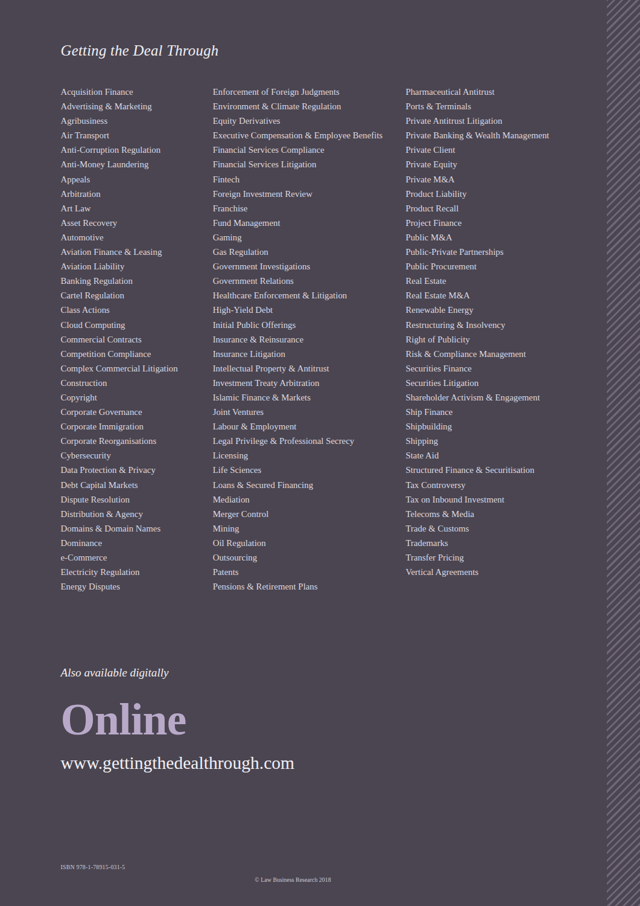Getting the Deal Through
Acquisition Finance
Advertising & Marketing
Agribusiness
Air Transport
Anti-Corruption Regulation
Anti-Money Laundering
Appeals
Arbitration
Art Law
Asset Recovery
Automotive
Aviation Finance & Leasing
Aviation Liability
Banking Regulation
Cartel Regulation
Class Actions
Cloud Computing
Commercial Contracts
Competition Compliance
Complex Commercial Litigation
Construction
Copyright
Corporate Governance
Corporate Immigration
Corporate Reorganisations
Cybersecurity
Data Protection & Privacy
Debt Capital Markets
Dispute Resolution
Distribution & Agency
Domains & Domain Names
Dominance
e-Commerce
Electricity Regulation
Energy Disputes
Enforcement of Foreign Judgments
Environment & Climate Regulation
Equity Derivatives
Executive Compensation & Employee Benefits
Financial Services Compliance
Financial Services Litigation
Fintech
Foreign Investment Review
Franchise
Fund Management
Gaming
Gas Regulation
Government Investigations
Government Relations
Healthcare Enforcement & Litigation
High-Yield Debt
Initial Public Offerings
Insurance & Reinsurance
Insurance Litigation
Intellectual Property & Antitrust
Investment Treaty Arbitration
Islamic Finance & Markets
Joint Ventures
Labour & Employment
Legal Privilege & Professional Secrecy
Licensing
Life Sciences
Loans & Secured Financing
Mediation
Merger Control
Mining
Oil Regulation
Outsourcing
Patents
Pensions & Retirement Plans
Pharmaceutical Antitrust
Ports & Terminals
Private Antitrust Litigation
Private Banking & Wealth Management
Private Client
Private Equity
Private M&A
Product Liability
Product Recall
Project Finance
Public M&A
Public-Private Partnerships
Public Procurement
Real Estate
Real Estate M&A
Renewable Energy
Restructuring & Insolvency
Right of Publicity
Risk & Compliance Management
Securities Finance
Securities Litigation
Shareholder Activism & Engagement
Ship Finance
Shipbuilding
Shipping
State Aid
Structured Finance & Securitisation
Tax Controversy
Tax on Inbound Investment
Telecoms & Media
Trade & Customs
Trademarks
Transfer Pricing
Vertical Agreements
Also available digitally
Online
www.gettingthedealthrough.com
ISBN 978-1-78915-031-5
© Law Business Research 2018